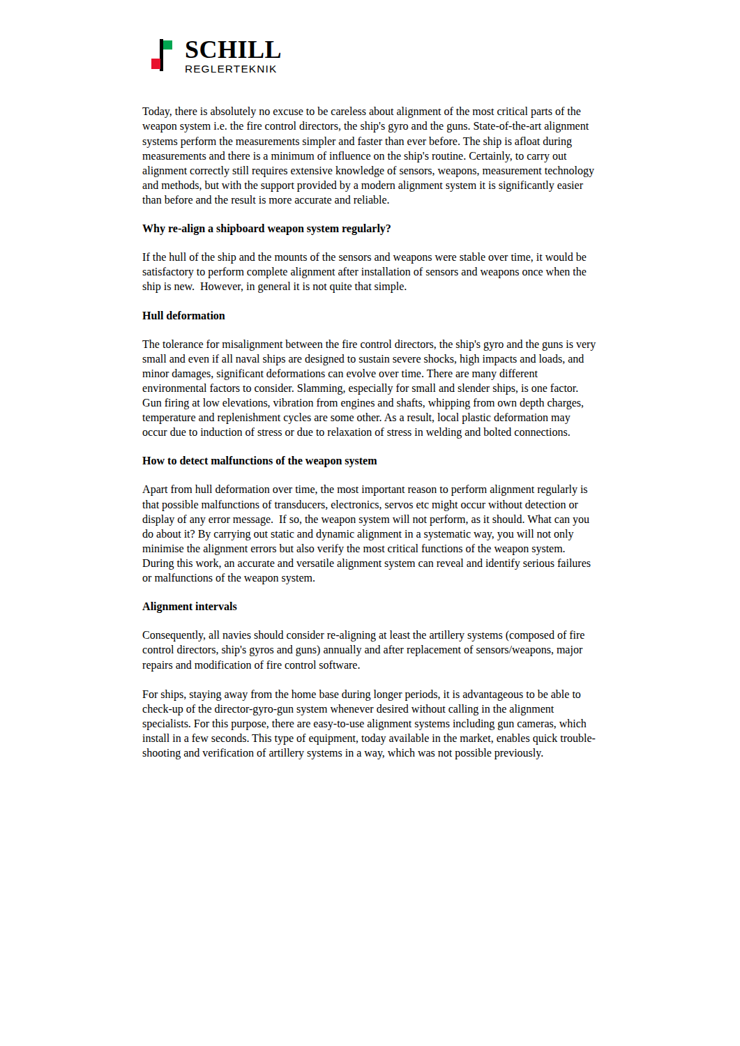SCHILL
REGLERTEKNIK
Today, there is absolutely no excuse to be careless about alignment of the most critical parts of the weapon system i.e. the fire control directors, the ship's gyro and the guns. State-of-the-art alignment systems perform the measurements simpler and faster than ever before. The ship is afloat during measurements and there is a minimum of influence on the ship's routine. Certainly, to carry out alignment correctly still requires extensive knowledge of sensors, weapons, measurement technology and methods, but with the support provided by a modern alignment system it is significantly easier than before and the result is more accurate and reliable.
Why re-align a shipboard weapon system regularly?
If the hull of the ship and the mounts of the sensors and weapons were stable over time, it would be satisfactory to perform complete alignment after installation of sensors and weapons once when the ship is new. However, in general it is not quite that simple.
Hull deformation
The tolerance for misalignment between the fire control directors, the ship's gyro and the guns is very small and even if all naval ships are designed to sustain severe shocks, high impacts and loads, and minor damages, significant deformations can evolve over time. There are many different environmental factors to consider. Slamming, especially for small and slender ships, is one factor. Gun firing at low elevations, vibration from engines and shafts, whipping from own depth charges, temperature and replenishment cycles are some other. As a result, local plastic deformation may occur due to induction of stress or due to relaxation of stress in welding and bolted connections.
How to detect malfunctions of the weapon system
Apart from hull deformation over time, the most important reason to perform alignment regularly is that possible malfunctions of transducers, electronics, servos etc might occur without detection or display of any error message. If so, the weapon system will not perform, as it should. What can you do about it? By carrying out static and dynamic alignment in a systematic way, you will not only minimise the alignment errors but also verify the most critical functions of the weapon system. During this work, an accurate and versatile alignment system can reveal and identify serious failures or malfunctions of the weapon system.
Alignment intervals
Consequently, all navies should consider re-aligning at least the artillery systems (composed of fire control directors, ship's gyros and guns) annually and after replacement of sensors/weapons, major repairs and modification of fire control software.
For ships, staying away from the home base during longer periods, it is advantageous to be able to check-up of the director-gyro-gun system whenever desired without calling in the alignment specialists. For this purpose, there are easy-to-use alignment systems including gun cameras, which install in a few seconds. This type of equipment, today available in the market, enables quick trouble-shooting and verification of artillery systems in a way, which was not possible previously.